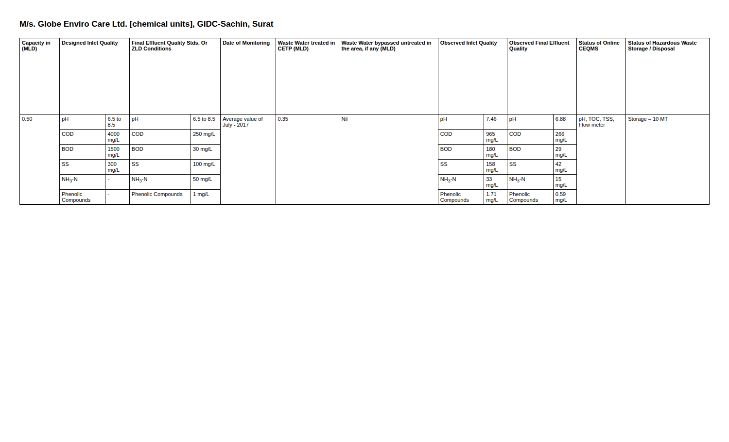M/s. Globe Enviro Care Ltd. [chemical units], GIDC-Sachin, Surat
| Capacity in (MLD) | Designed Inlet Quality | Final Effluent Quality Stds. Or ZLD Conditions | Date of Monitoring | Waste Water treated in CETP (MLD) | Waste Water bypassed untreated in the area, if any (MLD) | Observed Inlet Quality | Observed Final Effluent Quality | Status of Online CEQMS | Status of Hazardous Waste Storage / Disposal |
| --- | --- | --- | --- | --- | --- | --- | --- | --- | --- |
| 0.50 | pH | 6.5 to 8.5 | pH | 6.5 to 8.5 | Average value of July - 2017 | 0.35 | Nil | pH | 7.46 | pH | 6.88 | pH, TOC, TSS, Flow meter | Storage – 10 MT |
| COD | 4000 mg/L | COD | 250 mg/L | COD | 965 mg/L | COD | 266 mg/L |
| BOD | 1500 mg/L | BOD | 30 mg/L | BOD | 180 mg/L | BOD | 29 mg/L |
| SS | 300 mg/L | SS | 100 mg/L | SS | 158 mg/L | SS | 42 mg/L |
| NH 3 -N | - | NH 3 -N | 50 mg/L | NH 3 -N | 33 mg/L | NH 3 -N | 15 mg/L |
| Phenolic Compounds | - | Phenolic Compounds | 1 mg/L | Phenolic Compounds | 1.71 mg/L | Phenolic Compounds | 0.59 mg/L |